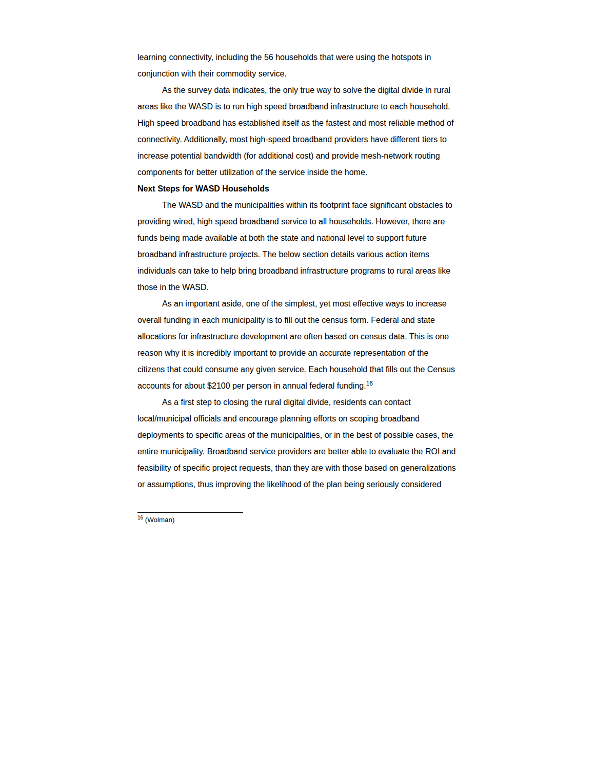learning connectivity, including the 56 households that were using the hotspots in conjunction with their commodity service.
As the survey data indicates, the only true way to solve the digital divide in rural areas like the WASD is to run high speed broadband infrastructure to each household. High speed broadband has established itself as the fastest and most reliable method of connectivity. Additionally, most high-speed broadband providers have different tiers to increase potential bandwidth (for additional cost) and provide mesh-network routing components for better utilization of the service inside the home.
Next Steps for WASD Households
The WASD and the municipalities within its footprint face significant obstacles to providing wired, high speed broadband service to all households. However, there are funds being made available at both the state and national level to support future broadband infrastructure projects. The below section details various action items individuals can take to help bring broadband infrastructure programs to rural areas like those in the WASD.
As an important aside, one of the simplest, yet most effective ways to increase overall funding in each municipality is to fill out the census form. Federal and state allocations for infrastructure development are often based on census data. This is one reason why it is incredibly important to provide an accurate representation of the citizens that could consume any given service. Each household that fills out the Census accounts for about $2100 per person in annual federal funding.16
As a first step to closing the rural digital divide, residents can contact local/municipal officials and encourage planning efforts on scoping broadband deployments to specific areas of the municipalities, or in the best of possible cases, the entire municipality. Broadband service providers are better able to evaluate the ROI and feasibility of specific project requests, than they are with those based on generalizations or assumptions, thus improving the likelihood of the plan being seriously considered
16 (Wolman)